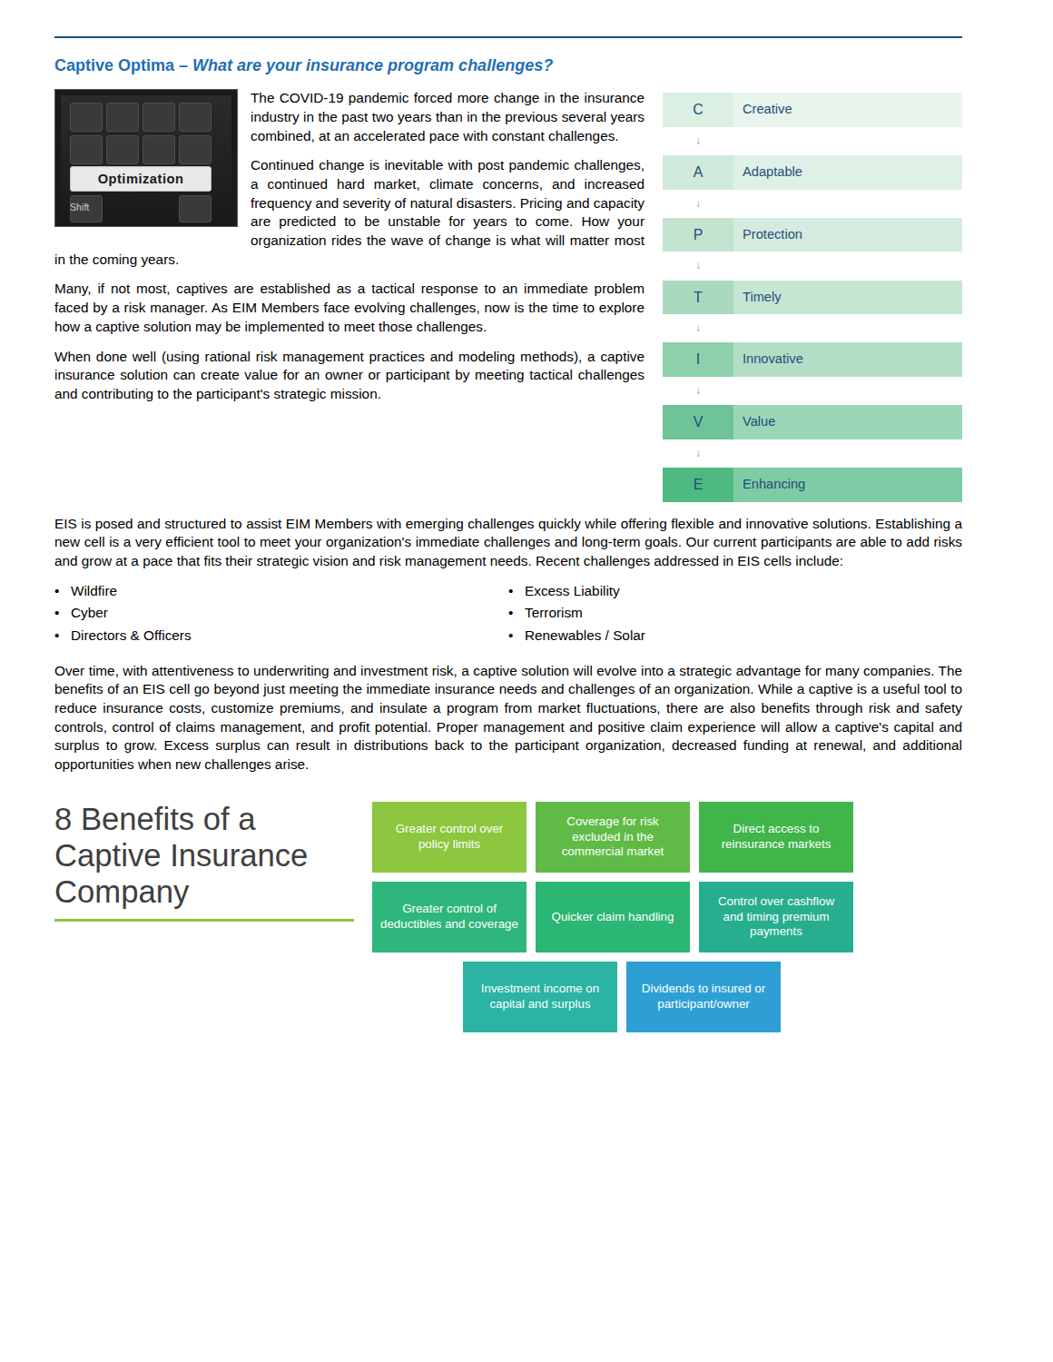Captive Optima – What are your insurance program challenges?
| C | Creative |
| ↓ | |
| A | Adaptable |
| ↓ | |
| P | Protection |
| ↓ | |
| T | Timely |
| ↓ | |
| I | Innovative |
| ↓ | |
| V | Value |
| ↓ | |
| E | Enhancing |
Optimization Shift
The COVID-19 pandemic forced more change in the insurance industry in the past two years than in the previous several years combined, at an accelerated pace with constant challenges.
Continued change is inevitable with post pandemic challenges, a continued hard market, climate concerns, and increased frequency and severity of natural disasters. Pricing and capacity are predicted to be unstable for years to come. How your organization rides the wave of change is what will matter most in the coming years.
Many, if not most, captives are established as a tactical response to an immediate problem faced by a risk manager. As EIM Members face evolving challenges, now is the time to explore how a captive solution may be implemented to meet those challenges.
When done well (using rational risk management practices and modeling methods), a captive insurance solution can create value for an owner or participant by meeting tactical challenges and contributing to the participant's strategic mission.
EIS is posed and structured to assist EIM Members with emerging challenges quickly while offering flexible and innovative solutions. Establishing a new cell is a very efficient tool to meet your organization's immediate challenges and long-term goals. Our current participants are able to add risks and grow at a pace that fits their strategic vision and risk management needs. Recent challenges addressed in EIS cells include:
Wildfire
Excess Liability
Cyber
Terrorism
Directors & Officers
Renewables / Solar
Over time, with attentiveness to underwriting and investment risk, a captive solution will evolve into a strategic advantage for many companies. The benefits of an EIS cell go beyond just meeting the immediate insurance needs and challenges of an organization. While a captive is a useful tool to reduce insurance costs, customize premiums, and insulate a program from market fluctuations, there are also benefits through risk and safety controls, control of claims management, and profit potential. Proper management and positive claim experience will allow a captive's capital and surplus to grow. Excess surplus can result in distributions back to the participant organization, decreased funding at renewal, and additional opportunities when new challenges arise.
8 Benefits of a Captive Insurance Company
Greater control over policy limits
Coverage for risk excluded in the commercial market
Direct access to reinsurance markets
Greater control of deductibles and coverage
Quicker claim handling
Control over cashflow and timing premium payments
Investment income on capital and surplus
Dividends to insured or participant/owner